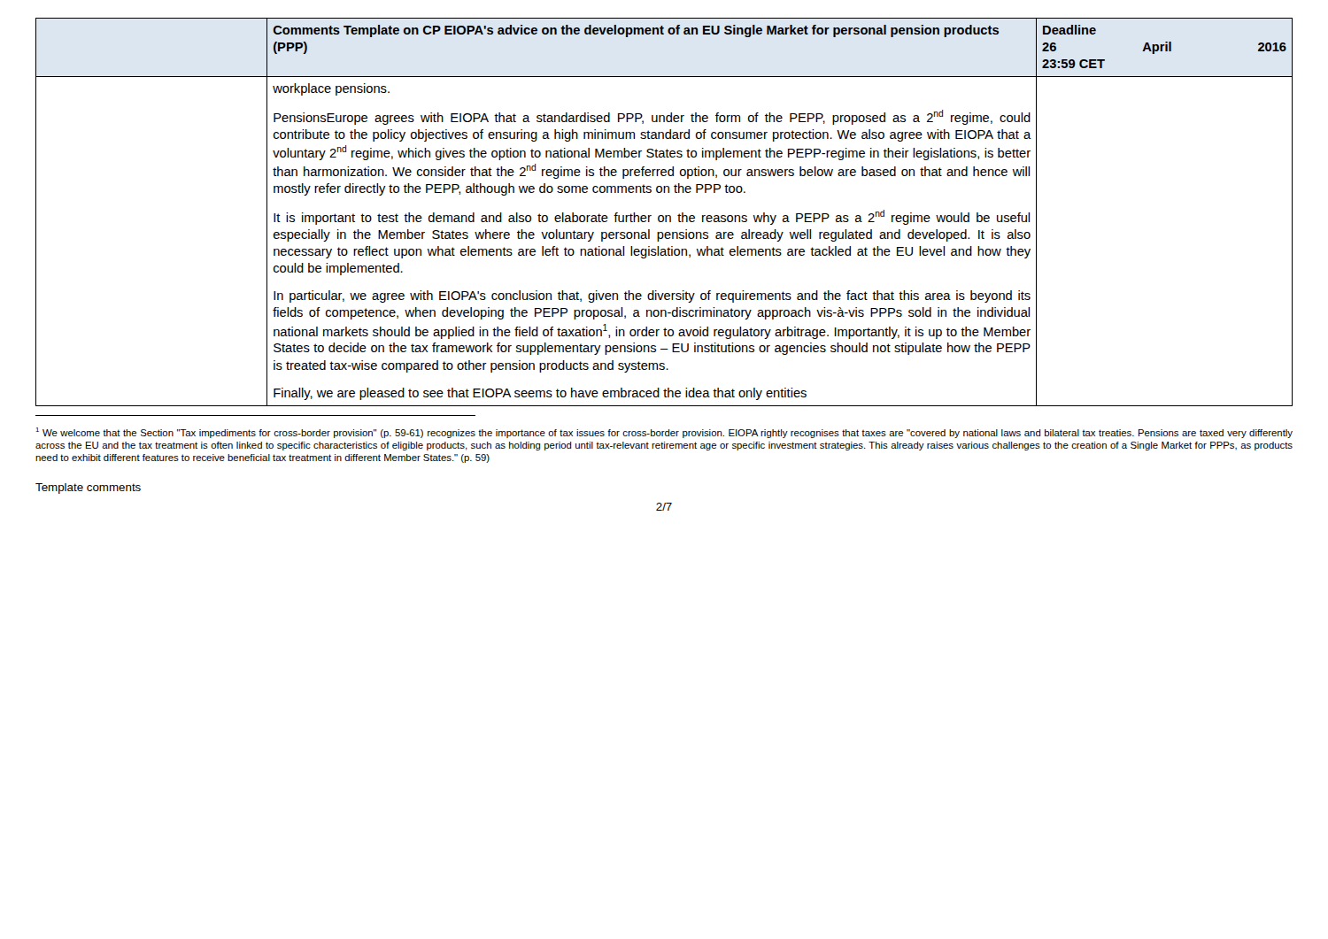| | Comments Template on CP EIOPA's advice on the development of an EU Single Market for personal pension products (PPP) | Deadline 26 April 2016 23:59 CET |
| --- | --- | --- |
| | workplace pensions. PensionsEurope agrees with EIOPA that a standardised PPP, under the form of the PEPP, proposed as a 2 nd regime, could contribute to the policy objectives of ensuring a high minimum standard of consumer protection. We also agree with EIOPA that a voluntary 2 nd regime, which gives the option to national Member States to implement the PEPP-regime in their legislations, is better than harmonization. We consider that the 2 nd regime is the preferred option, our answers below are based on that and hence will mostly refer directly to the PEPP, although we do some comments on the PPP too. It is important to test the demand and also to elaborate further on the reasons why a PEPP as a 2 nd regime would be useful especially in the Member States where the voluntary personal pensions are already well regulated and developed. It is also necessary to reflect upon what elements are left to national legislation, what elements are tackled at the EU level and how they could be implemented. In particular, we agree with EIOPA's conclusion that, given the diversity of requirements and the fact that this area is beyond its fields of competence, when developing the PEPP proposal, a non-discriminatory approach vis-à-vis PPPs sold in the individual national markets should be applied in the field of taxation 1 , in order to avoid regulatory arbitrage. Importantly, it is up to the Member States to decide on the tax framework for supplementary pensions – EU institutions or agencies should not stipulate how the PEPP is treated tax-wise compared to other pension products and systems. Finally, we are pleased to see that EIOPA seems to have embraced the idea that only entities | |
1 We welcome that the Section "Tax impediments for cross-border provision" (p. 59-61) recognizes the importance of tax issues for cross-border provision. EIOPA rightly recognises that taxes are "covered by national laws and bilateral tax treaties. Pensions are taxed very differently across the EU and the tax treatment is often linked to specific characteristics of eligible products, such as holding period until tax-relevant retirement age or specific investment strategies. This already raises various challenges to the creation of a Single Market for PPPs, as products need to exhibit different features to receive beneficial tax treatment in different Member States." (p. 59)
Template comments 2/7